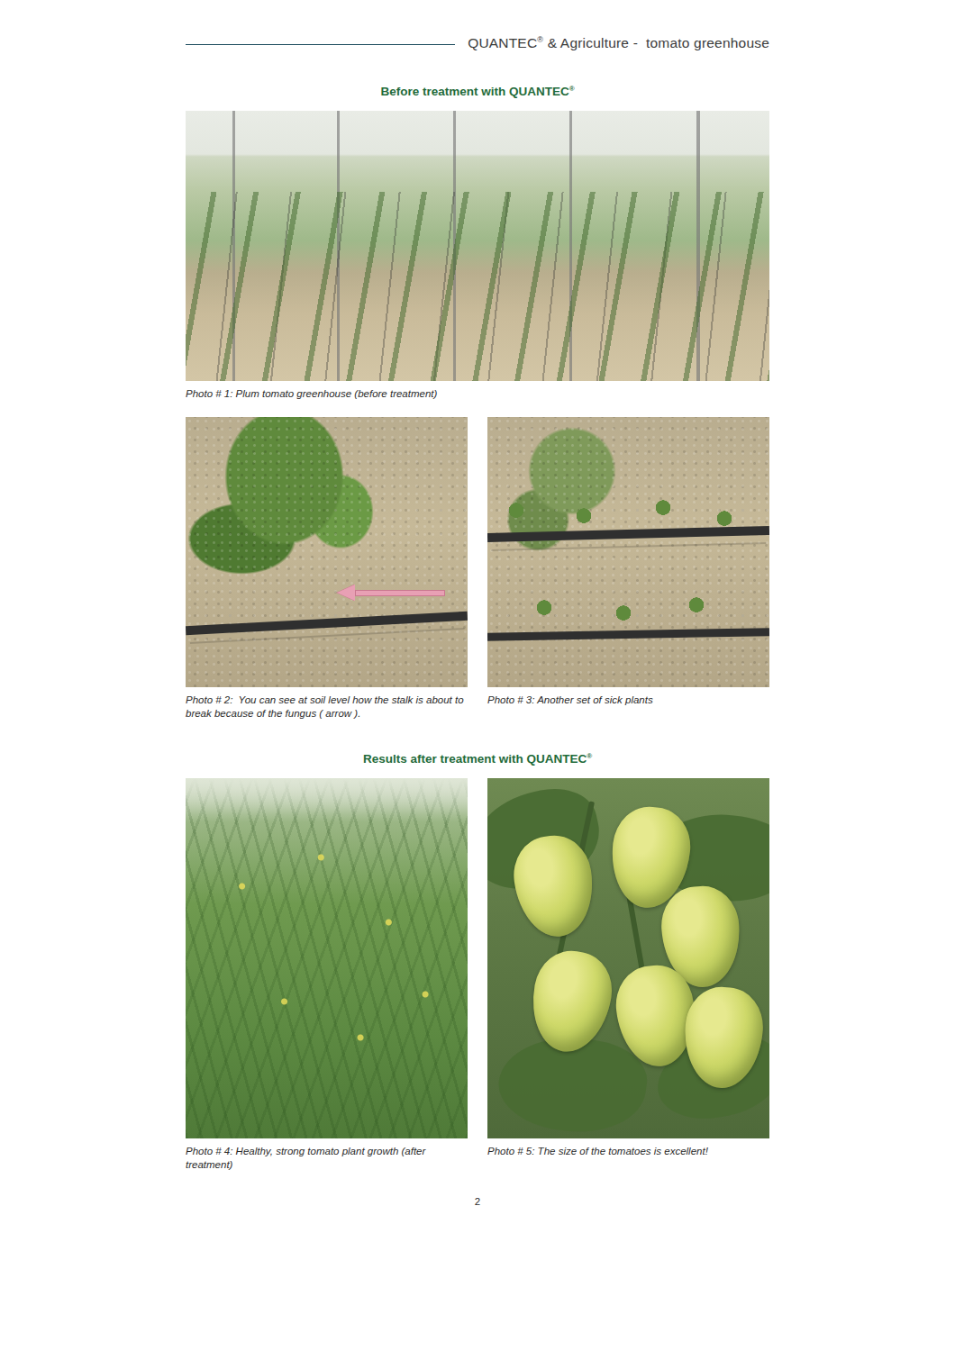QUANTEC® & Agriculture - tomato greenhouse
Before treatment with QUANTEC®
Photo # 1: Plum tomato greenhouse (before treatment)
Photo # 2: You can see at soil level how the stalk is about to break because of the fungus ( arrow ).
Photo # 3: Another set of sick plants
Results after treatment with QUANTEC®
Photo # 4: Healthy, strong tomato plant growth (after treatment)
Photo # 5: The size of the tomatoes is excellent!
2